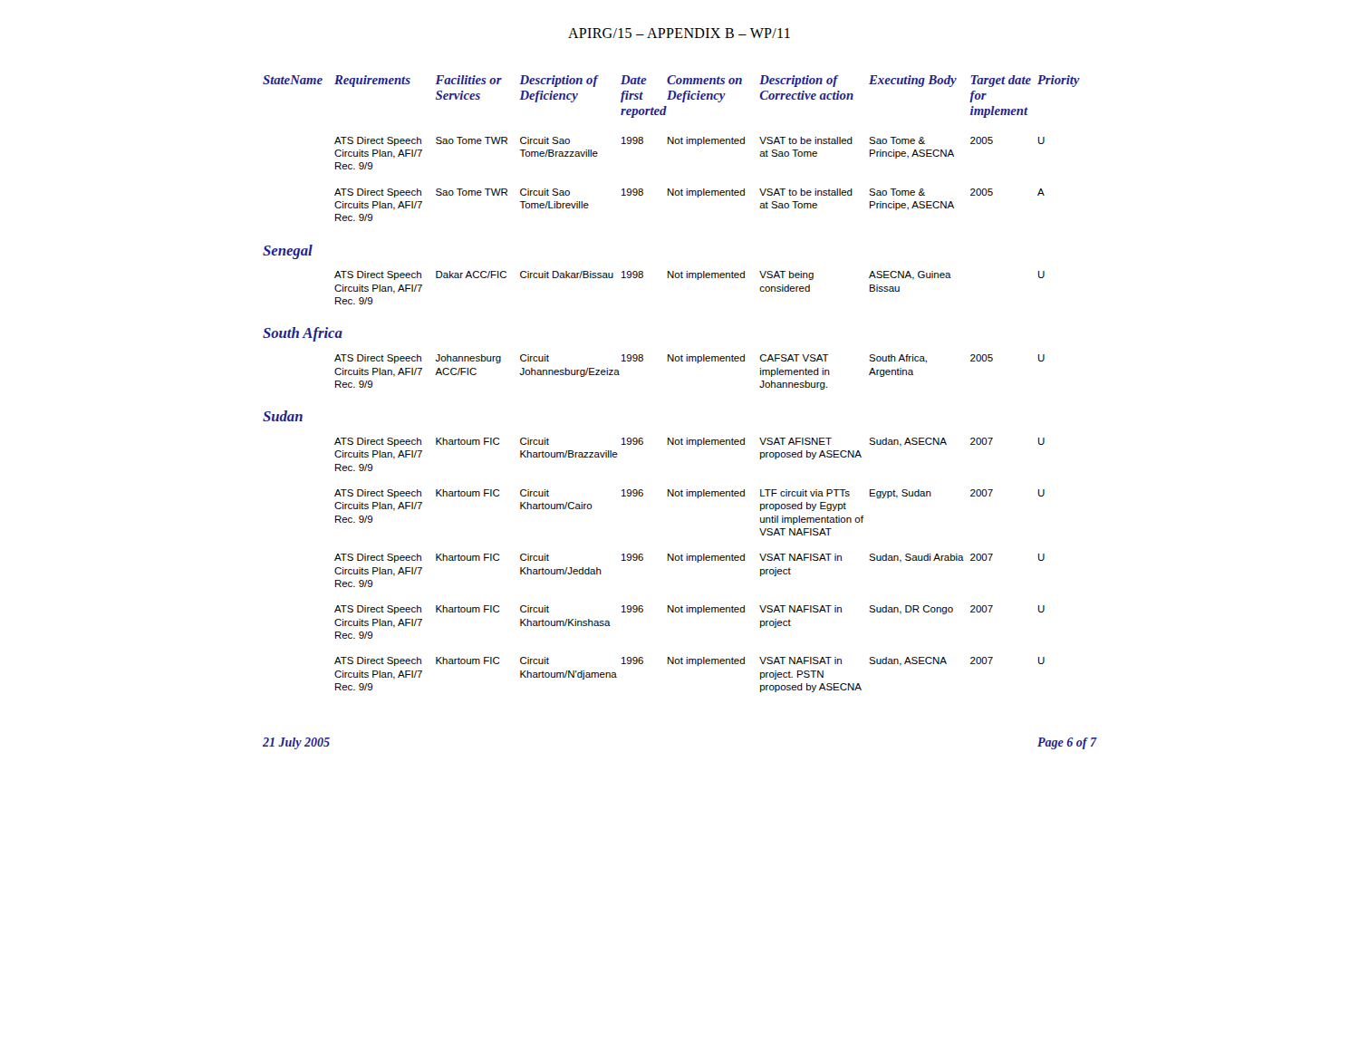APIRG/15 – APPENDIX B – WP/11
| StateName | Requirements | Facilities or Services | Description of Deficiency | Date first reported | Comments on Deficiency | Description of Corrective action | Executing Body | Target date for implement | Priority |
| --- | --- | --- | --- | --- | --- | --- | --- | --- | --- |
| | ATS Direct Speech Circuits Plan, AFI/7 Rec. 9/9 | Sao Tome TWR | Circuit Sao Tome/Brazzaville | 1998 | Not implemented | VSAT to be installed at Sao Tome | Sao Tome & Principe, ASECNA | 2005 | U |
| | ATS Direct Speech Circuits Plan, AFI/7 Rec. 9/9 | Sao Tome TWR | Circuit Sao Tome/Libreville | 1998 | Not implemented | VSAT to be installed at Sao Tome | Sao Tome & Principe, ASECNA | 2005 | A |
| Senegal |
| | ATS Direct Speech Circuits Plan, AFI/7 Rec. 9/9 | Dakar ACC/FIC | Circuit Dakar/Bissau | 1998 | Not implemented | VSAT being considered | ASECNA, Guinea Bissau | | U |
| South Africa |
| | ATS Direct Speech Circuits Plan, AFI/7 Rec. 9/9 | Johannesburg ACC/FIC | Circuit Johannesburg/Ezeiza | 1998 | Not implemented | CAFSAT VSAT implemented in Johannesburg. | South Africa, Argentina | 2005 | U |
| Sudan |
| | ATS Direct Speech Circuits Plan, AFI/7 Rec. 9/9 | Khartoum FIC | Circuit Khartoum/Brazzaville | 1996 | Not implemented | VSAT AFISNET proposed by ASECNA | Sudan, ASECNA | 2007 | U |
| | ATS Direct Speech Circuits Plan, AFI/7 Rec. 9/9 | Khartoum FIC | Circuit Khartoum/Cairo | 1996 | Not implemented | LTF circuit via PTTs proposed by Egypt until implementation of VSAT NAFISAT | Egypt, Sudan | 2007 | U |
| | ATS Direct Speech Circuits Plan, AFI/7 Rec. 9/9 | Khartoum FIC | Circuit Khartoum/Jeddah | 1996 | Not implemented | VSAT NAFISAT in project | Sudan, Saudi Arabia | 2007 | U |
| | ATS Direct Speech Circuits Plan, AFI/7 Rec. 9/9 | Khartoum FIC | Circuit Khartoum/Kinshasa | 1996 | Not implemented | VSAT NAFISAT in project | Sudan, DR Congo | 2007 | U |
| | ATS Direct Speech Circuits Plan, AFI/7 Rec. 9/9 | Khartoum FIC | Circuit Khartoum/N'djamena | 1996 | Not implemented | VSAT NAFISAT in project. PSTN proposed by ASECNA | Sudan, ASECNA | 2007 | U |
21 July 2005
Page 6 of 7